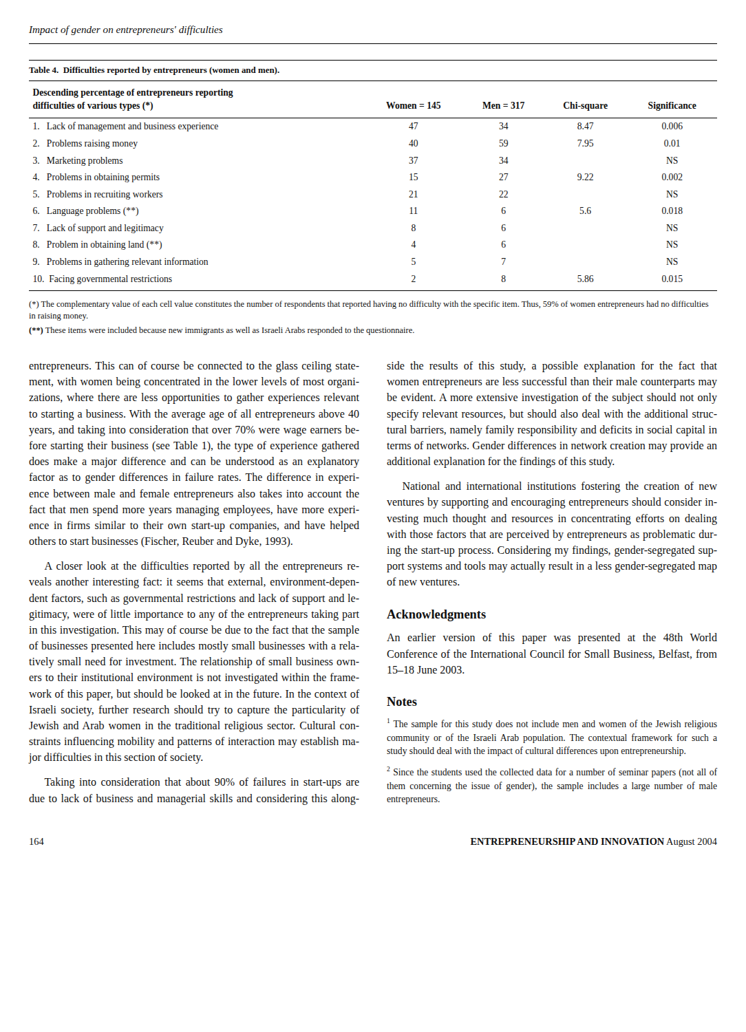Impact of gender on entrepreneurs' difficulties
Table 4. Difficulties reported by entrepreneurs (women and men).
| Descending percentage of entrepreneurs reporting difficulties of various types (*) | Women = 145 | Men = 317 | Chi-square | Significance |
| --- | --- | --- | --- | --- |
| 1. Lack of management and business experience | 47 | 34 | 8.47 | 0.006 |
| 2. Problems raising money | 40 | 59 | 7.95 | 0.01 |
| 3. Marketing problems | 37 | 34 | | NS |
| 4. Problems in obtaining permits | 15 | 27 | 9.22 | 0.002 |
| 5. Problems in recruiting workers | 21 | 22 | | NS |
| 6. Language problems (**) | 11 | 6 | 5.6 | 0.018 |
| 7. Lack of support and legitimacy | 8 | 6 | | NS |
| 8. Problem in obtaining land (**) | 4 | 6 | | NS |
| 9. Problems in gathering relevant information | 5 | 7 | | NS |
| 10. Facing governmental restrictions | 2 | 8 | 5.86 | 0.015 |
(*) The complementary value of each cell value constitutes the number of respondents that reported having no difficulty with the specific item. Thus, 59% of women entrepreneurs had no difficulties in raising money.
(**) These items were included because new immigrants as well as Israeli Arabs responded to the questionnaire.
entrepreneurs. This can of course be connected to the glass ceiling statement, with women being concentrated in the lower levels of most organizations, where there are less opportunities to gather experiences relevant to starting a business. With the average age of all entrepreneurs above 40 years, and taking into consideration that over 70% were wage earners before starting their business (see Table 1), the type of experience gathered does make a major difference and can be understood as an explanatory factor as to gender differences in failure rates. The difference in experience between male and female entrepreneurs also takes into account the fact that men spend more years managing employees, have more experience in firms similar to their own start-up companies, and have helped others to start businesses (Fischer, Reuber and Dyke, 1993).
A closer look at the difficulties reported by all the entrepreneurs reveals another interesting fact: it seems that external, environment-dependent factors, such as governmental restrictions and lack of support and legitimacy, were of little importance to any of the entrepreneurs taking part in this investigation. This may of course be due to the fact that the sample of businesses presented here includes mostly small businesses with a relatively small need for investment. The relationship of small business owners to their institutional environment is not investigated within the framework of this paper, but should be looked at in the future. In the context of Israeli society, further research should try to capture the particularity of Jewish and Arab women in the traditional religious sector. Cultural constraints influencing mobility and patterns of interaction may establish major difficulties in this section of society.
Taking into consideration that about 90% of failures in start-ups are due to lack of business and managerial skills and considering this alongside the results of this study, a possible explanation for the fact that women entrepreneurs are less successful than their male counterparts may be evident. A more extensive investigation of the subject should not only specify relevant resources, but should also deal with the additional structural barriers, namely family responsibility and deficits in social capital in terms of networks. Gender differences in network creation may provide an additional explanation for the findings of this study.
National and international institutions fostering the creation of new ventures by supporting and encouraging entrepreneurs should consider investing much thought and resources in concentrating efforts on dealing with those factors that are perceived by entrepreneurs as problematic during the start-up process. Considering my findings, gender-segregated support systems and tools may actually result in a less gender-segregated map of new ventures.
Acknowledgments
An earlier version of this paper was presented at the 48th World Conference of the International Council for Small Business, Belfast, from 15–18 June 2003.
Notes
1 The sample for this study does not include men and women of the Jewish religious community or of the Israeli Arab population. The contextual framework for such a study should deal with the impact of cultural differences upon entrepreneurship.
2 Since the students used the collected data for a number of seminar papers (not all of them concerning the issue of gender), the sample includes a large number of male entrepreneurs.
164 ENTREPRENEURSHIP AND INNOVATION August 2004